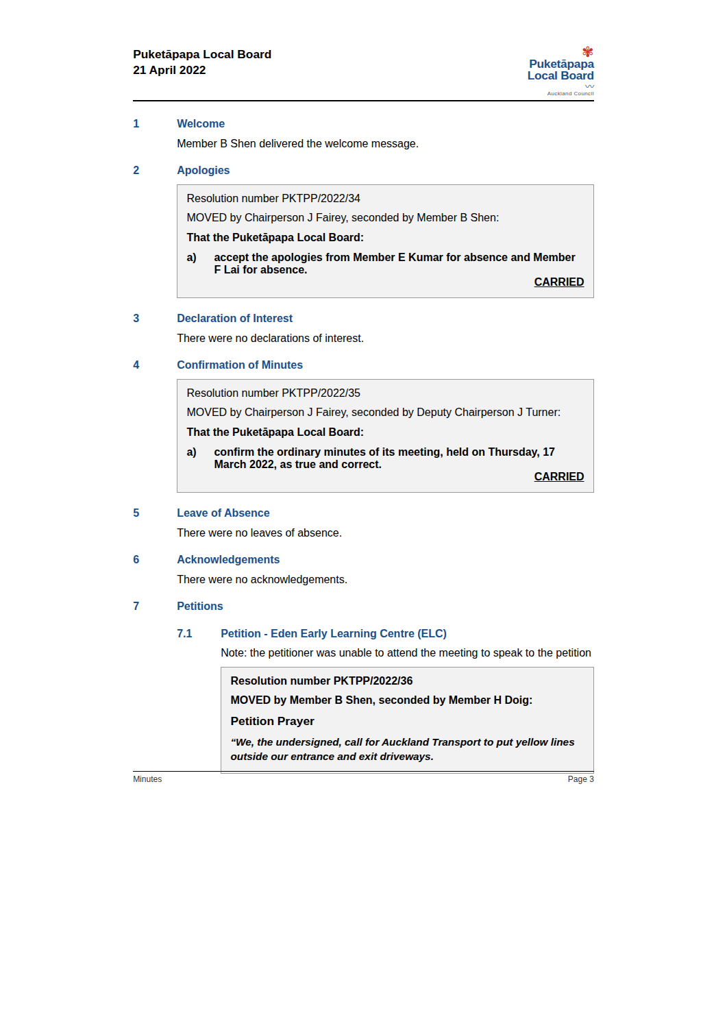Puketāpapa Local Board
21 April 2022
✾
Puketāpapa
Local Board
〰
Auckland Council
1
Welcome
Member B Shen delivered the welcome message.
2
Apologies
Resolution number PKTPP/2022/34
MOVED by Chairperson J Fairey, seconded by Member B Shen:
That the Puketāpapa Local Board:
a)
accept the apologies from Member E Kumar for absence and Member F Lai for absence.
CARRIED
3
Declaration of Interest
There were no declarations of interest.
4
Confirmation of Minutes
Resolution number PKTPP/2022/35
MOVED by Chairperson J Fairey, seconded by Deputy Chairperson J Turner:
That the Puketāpapa Local Board:
a)
confirm the ordinary minutes of its meeting, held on Thursday, 17 March 2022, as true and correct.
CARRIED
5
Leave of Absence
There were no leaves of absence.
6
Acknowledgements
There were no acknowledgements.
7
Petitions
7.1
Petition - Eden Early Learning Centre (ELC)
Note: the petitioner was unable to attend the meeting to speak to the petition
Resolution number PKTPP/2022/36
MOVED by Member B Shen, seconded by Member H Doig:
Petition Prayer
“We, the undersigned, call for Auckland Transport to put yellow lines outside our entrance and exit driveways.
Minutes
Page 3